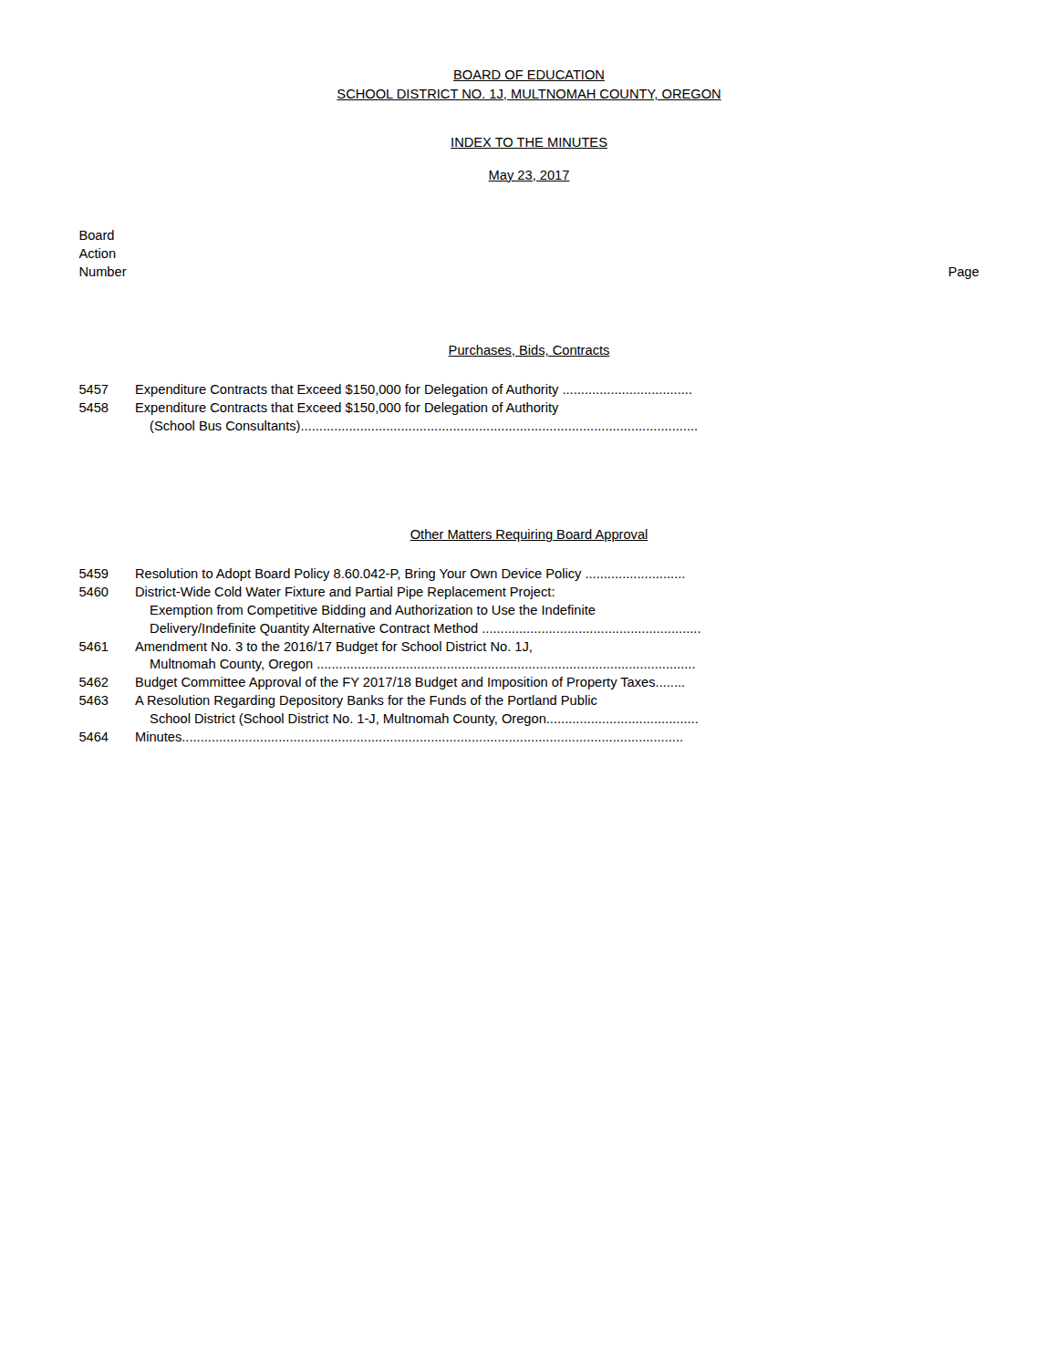BOARD OF EDUCATION
SCHOOL DISTRICT NO. 1J, MULTNOMAH COUNTY, OREGON
INDEX TO THE MINUTES
May 23, 2017
Board
Action
Number
Page
Purchases, Bids, Contracts
| 5457 | Expenditure Contracts that Exceed $150,000 for Delegation of Authority ................................... |
| 5458 | Expenditure Contracts that Exceed $150,000 for Delegation of Authority (School Bus Consultants)........................................................................................................... |
Other Matters Requiring Board Approval
| 5459 | Resolution to Adopt Board Policy 8.60.042-P, Bring Your Own Device Policy ........................... |
| 5460 | District-Wide Cold Water Fixture and Partial Pipe Replacement Project: Exemption from Competitive Bidding and Authorization to Use the Indefinite Delivery/Indefinite Quantity Alternative Contract Method ........................................................... |
| 5461 | Amendment No. 3 to the 2016/17 Budget for School District No. 1J, Multnomah County, Oregon ...................................................................................................... |
| 5462 | Budget Committee Approval of the FY 2017/18 Budget and Imposition of Property Taxes........ |
| 5463 | A Resolution Regarding Depository Banks for the Funds of the Portland Public School District (School District No. 1-J, Multnomah County, Oregon......................................... |
| 5464 | Minutes....................................................................................................................................... |